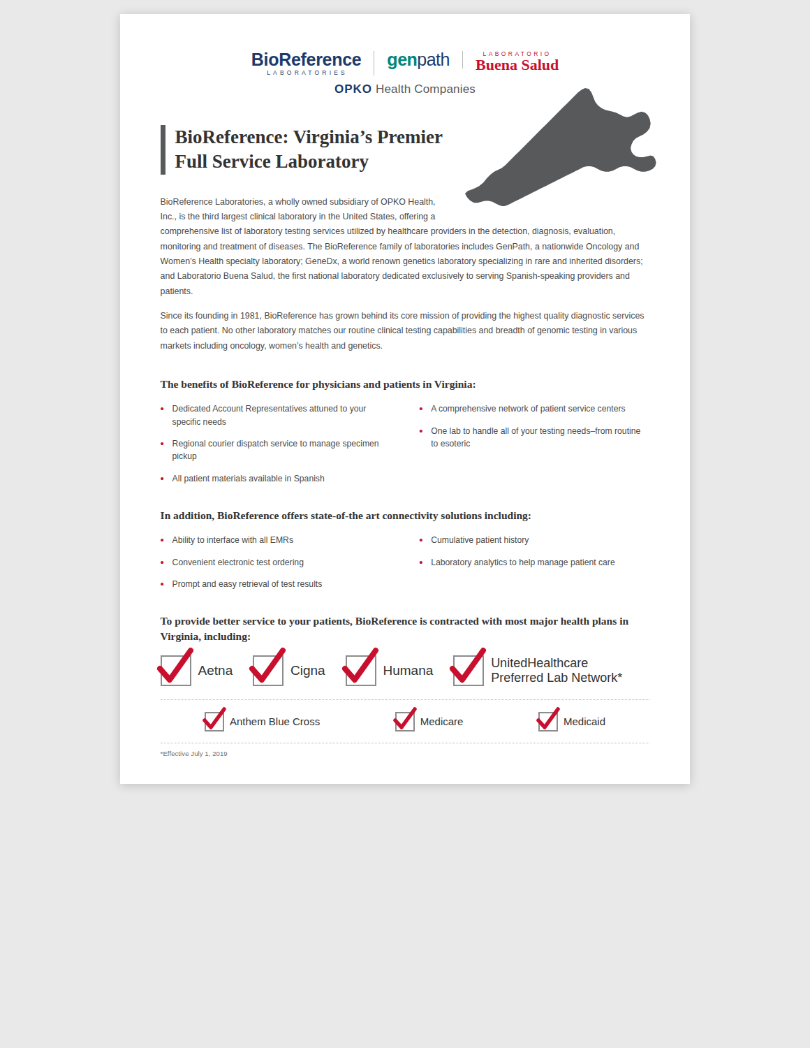BioReference
LABORATORIES
gen path
LABORATORIO
Buena Salud
OPKO Health Companies
BioReference: Virginia’s Premier
Full Service Laboratory
BioReference Laboratories, a wholly owned subsidiary of OPKO Health, Inc., is the third largest clinical laboratory in the United States, offering a comprehensive list of laboratory testing services utilized by healthcare providers in the detection, diagnosis, evaluation, monitoring and treatment of diseases. The BioReference family of laboratories includes GenPath, a nationwide Oncology and Women’s Health specialty laboratory; GeneDx, a world renown genetics laboratory specializing in rare and inherited disorders; and Laboratorio Buena Salud, the first national laboratory dedicated exclusively to serving Spanish-speaking providers and patients.
Since its founding in 1981, BioReference has grown behind its core mission of providing the highest quality diagnostic services to each patient. No other laboratory matches our routine clinical testing capabilities and breadth of genomic testing in various markets including oncology, women’s health and genetics.
The benefits of BioReference for physicians and patients in Virginia:
Dedicated Account Representatives attuned to your specific needs
Regional courier dispatch service to manage specimen pickup
All patient materials available in Spanish
A comprehensive network of patient service centers
One lab to handle all of your testing needs–from routine to esoteric
In addition, BioReference offers state-of-the art connectivity solutions including:
Ability to interface with all EMRs
Convenient electronic test ordering
Prompt and easy retrieval of test results
Cumulative patient history
Laboratory analytics to help manage patient care
To provide better service to your patients, BioReference is contracted with most major health plans in Virginia, including:
Aetna
Cigna
Humana
UnitedHealthcare
Preferred Lab Network*
Anthem Blue Cross
Medicare
Medicaid
*Effective July 1, 2019